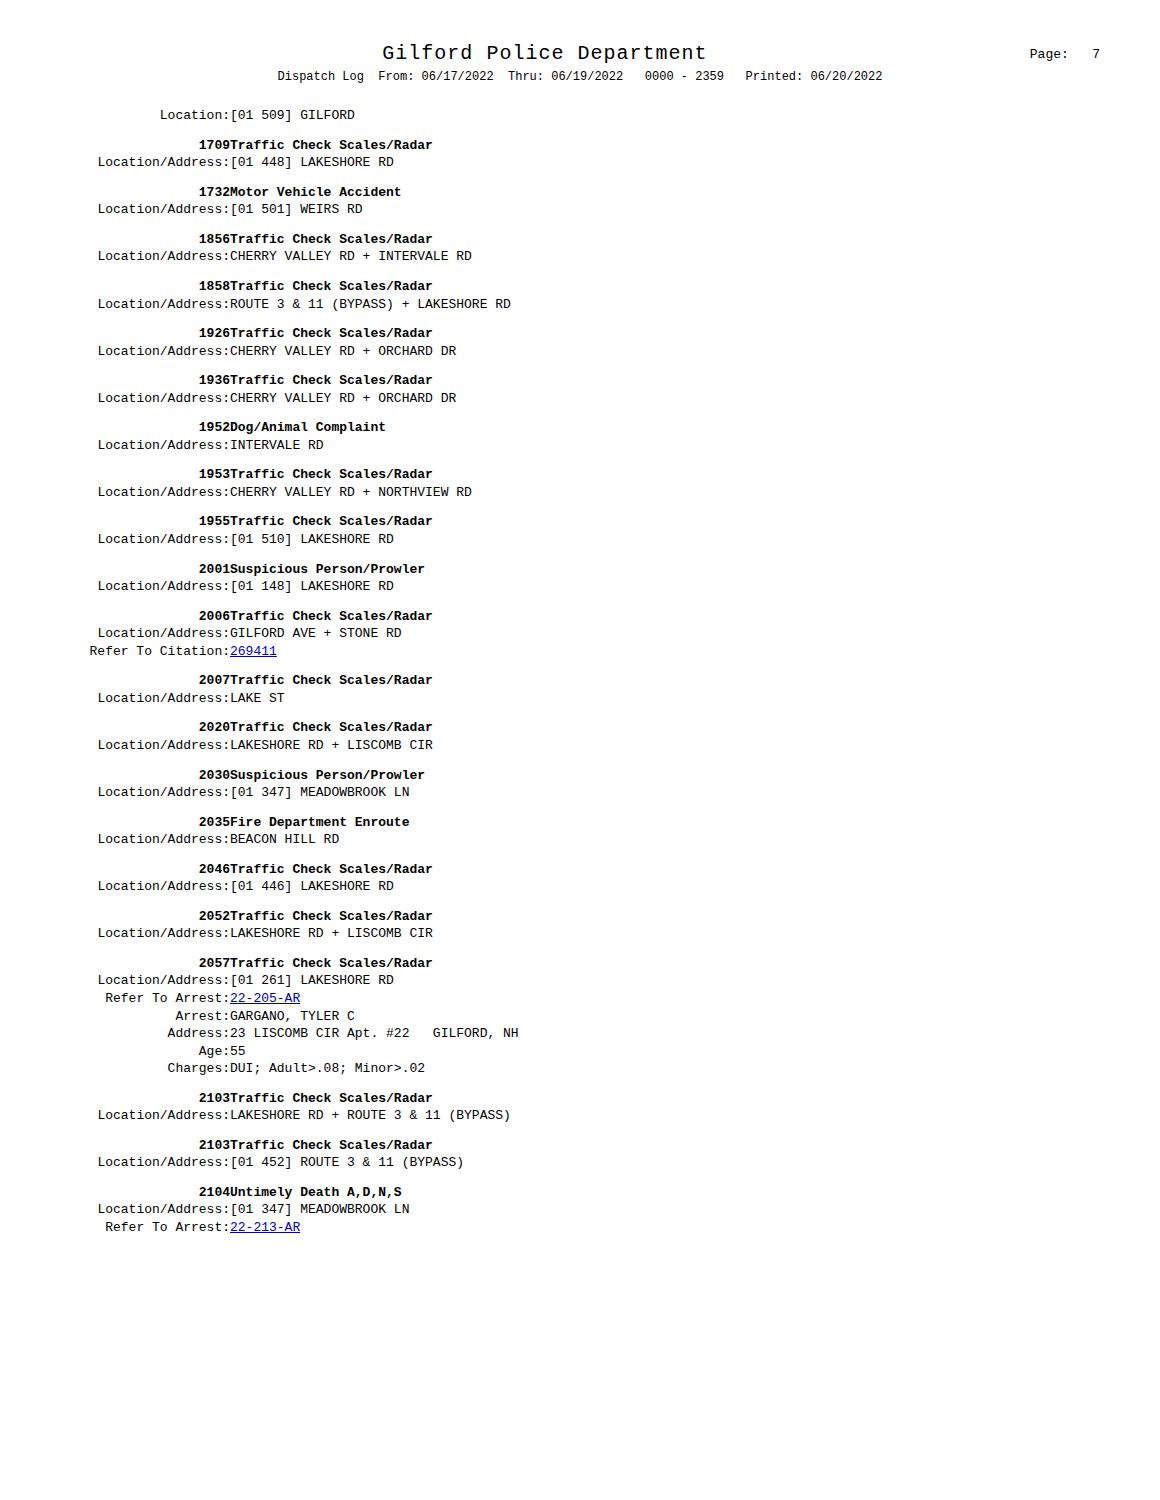Page: 7
Gilford Police Department
Dispatch Log From: 06/17/2022 Thru: 06/19/2022 0000 - 2359 Printed: 06/20/2022
| Location: | [01 509] GILFORD |
| 1709 | Traffic Check Scales/Radar |
| Location/Address: | [01 448] LAKESHORE RD |
| 1732 | Motor Vehicle Accident |
| Location/Address: | [01 501] WEIRS RD |
| 1856 | Traffic Check Scales/Radar |
| Location/Address: | CHERRY VALLEY RD + INTERVALE RD |
| 1858 | Traffic Check Scales/Radar |
| Location/Address: | ROUTE 3 & 11 (BYPASS) + LAKESHORE RD |
| 1926 | Traffic Check Scales/Radar |
| Location/Address: | CHERRY VALLEY RD + ORCHARD DR |
| 1936 | Traffic Check Scales/Radar |
| Location/Address: | CHERRY VALLEY RD + ORCHARD DR |
| 1952 | Dog/Animal Complaint |
| Location/Address: | INTERVALE RD |
| 1953 | Traffic Check Scales/Radar |
| Location/Address: | CHERRY VALLEY RD + NORTHVIEW RD |
| 1955 | Traffic Check Scales/Radar |
| Location/Address: | [01 510] LAKESHORE RD |
| 2001 | Suspicious Person/Prowler |
| Location/Address: | [01 148] LAKESHORE RD |
| 2006 | Traffic Check Scales/Radar |
| Location/Address: | GILFORD AVE + STONE RD |
| Refer To Citation: | 269411 |
| 2007 | Traffic Check Scales/Radar |
| Location/Address: | LAKE ST |
| 2020 | Traffic Check Scales/Radar |
| Location/Address: | LAKESHORE RD + LISCOMB CIR |
| 2030 | Suspicious Person/Prowler |
| Location/Address: | [01 347] MEADOWBROOK LN |
| 2035 | Fire Department Enroute |
| Location/Address: | BEACON HILL RD |
| 2046 | Traffic Check Scales/Radar |
| Location/Address: | [01 446] LAKESHORE RD |
| 2052 | Traffic Check Scales/Radar |
| Location/Address: | LAKESHORE RD + LISCOMB CIR |
| 2057 | Traffic Check Scales/Radar |
| Location/Address: | [01 261] LAKESHORE RD |
| Refer To Arrest: | 22-205-AR |
| Arrest: | GARGANO, TYLER C |
| Address: | 23 LISCOMB CIR Apt. #22 GILFORD, NH |
| Age: | 55 |
| Charges: | DUI; Adult>.08; Minor>.02 |
| 2103 | Traffic Check Scales/Radar |
| Location/Address: | LAKESHORE RD + ROUTE 3 & 11 (BYPASS) |
| 2103 | Traffic Check Scales/Radar |
| Location/Address: | [01 452] ROUTE 3 & 11 (BYPASS) |
| 2104 | Untimely Death A,D,N,S |
| Location/Address: | [01 347] MEADOWBROOK LN |
| Refer To Arrest: | 22-213-AR |